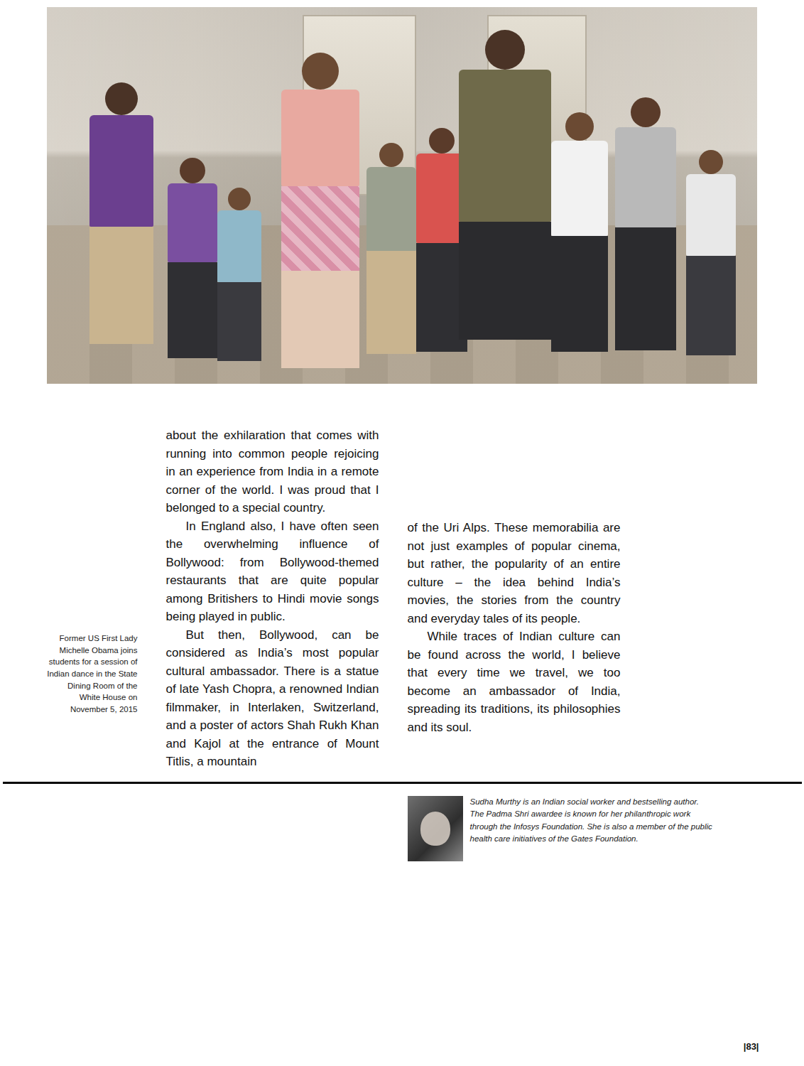Former US First Lady Michelle Obama joins students for a session of Indian dance in the State Dining Room of the White House on November 5, 2015
about the exhilaration that comes with running into common people rejoicing in an experience from India in a remote corner of the world. I was proud that I belonged to a special country.
In England also, I have often seen the overwhelming influence of Bollywood: from Bollywood-themed restaurants that are quite popular among Britishers to Hindi movie songs being played in public.
But then, Bollywood, can be considered as India’s most popular cultural ambassador. There is a statue of late Yash Chopra, a renowned Indian filmmaker, in Interlaken, Switzerland, and a poster of actors Shah Rukh Khan and Kajol at the entrance of Mount Titlis, a mountain
of the Uri Alps. These memorabilia are not just examples of popular cinema, but rather, the popularity of an entire culture – the idea behind India’s movies, the stories from the country and everyday tales of its people.
While traces of Indian culture can be found across the world, I believe that every time we travel, we too become an ambassador of India, spreading its traditions, its philosophies and its soul.
Sudha Murthy is an Indian social worker and bestselling author. The Padma Shri awardee is known for her philanthropic work through the Infosys Foundation. She is also a member of the public health care initiatives of the Gates Foundation.
|83|